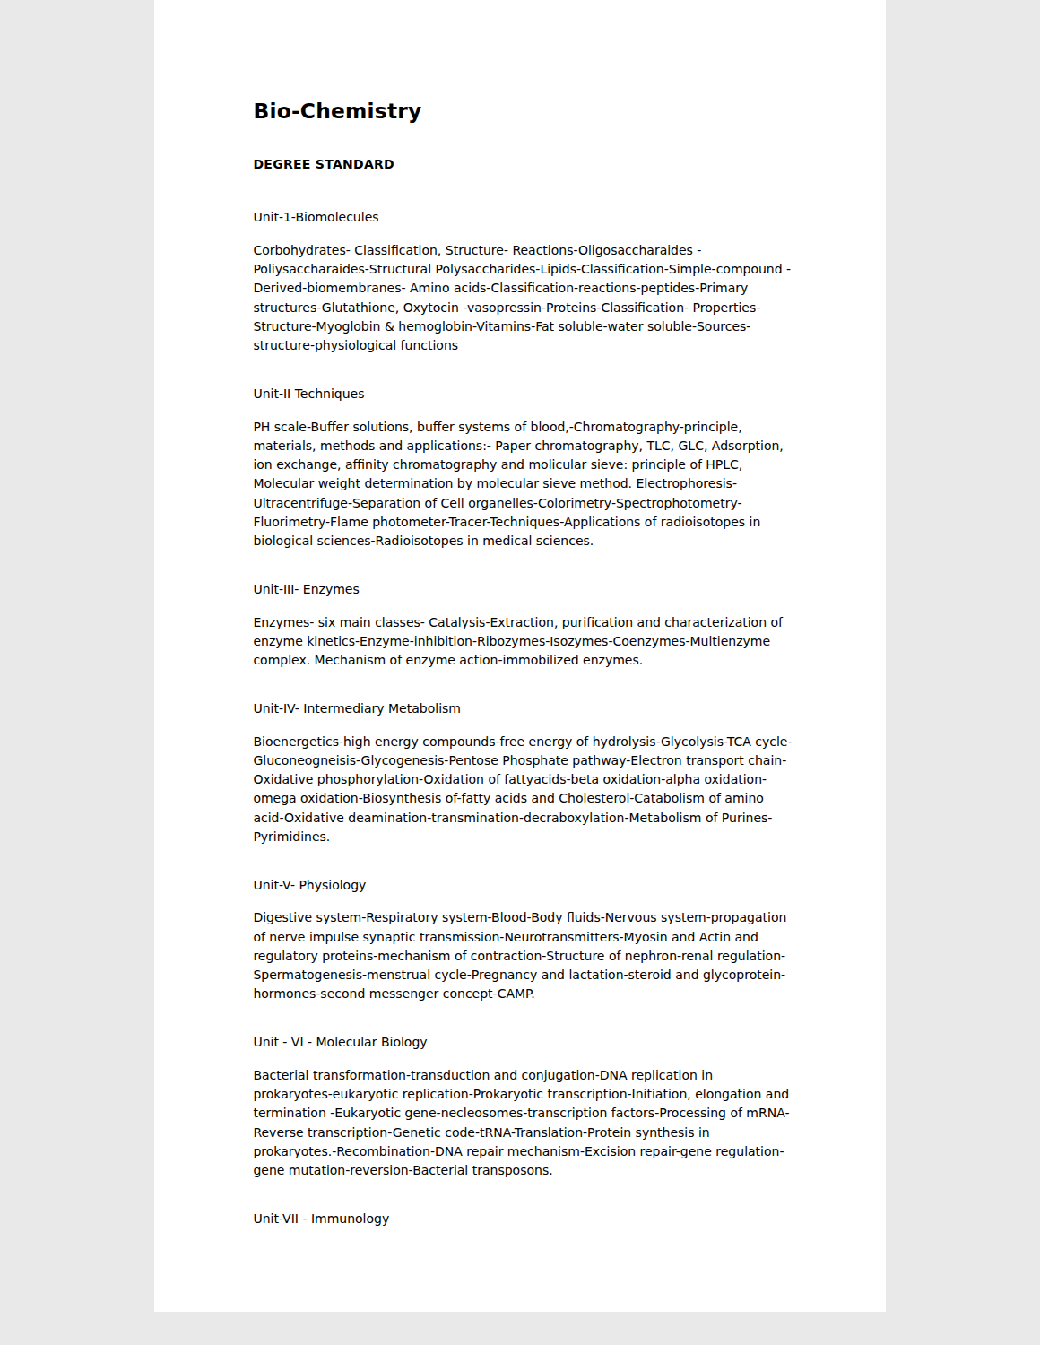Bio-Chemistry
DEGREE STANDARD
Unit-1-Biomolecules
Corbohydrates- Classification, Structure- Reactions-Oligosaccharaides - Poliysaccharaides-Structural Polysaccharides-Lipids-Classification-Simple-compound -Derived-biomembranes- Amino acids-Classification-reactions-peptides-Primary structures-Glutathione, Oxytocin -vasopressin-Proteins-Classification- Properties-Structure-Myoglobin & hemoglobin-Vitamins-Fat soluble-water soluble-Sources-structure-physiological functions
Unit-II Techniques
PH scale-Buffer solutions, buffer systems of blood,-Chromatography-principle, materials, methods and applications:- Paper chromatography, TLC, GLC, Adsorption, ion exchange, affinity chromatography and molicular sieve: principle of HPLC, Molecular weight determination by molecular sieve method. Electrophoresis-Ultracentrifuge-Separation of Cell organelles-Colorimetry-Spectrophotometry-Fluorimetry-Flame photometer-Tracer-Techniques-Applications of radioisotopes in biological sciences-Radioisotopes in medical sciences.
Unit-III- Enzymes
Enzymes- six main classes- Catalysis-Extraction, purification and characterization of enzyme kinetics-Enzyme-inhibition-Ribozymes-Isozymes-Coenzymes-Multienzyme complex. Mechanism of enzyme action-immobilized enzymes.
Unit-IV- Intermediary Metabolism
Bioenergetics-high energy compounds-free energy of hydrolysis-Glycolysis-TCA cycle-Gluconeogneisis-Glycogenesis-Pentose Phosphate pathway-Electron transport chain-Oxidative phosphorylation-Oxidation of fattyacids-beta oxidation-alpha oxidation-omega oxidation-Biosynthesis of-fatty acids and Cholesterol-Catabolism of amino acid-Oxidative deamination-transmination-decraboxylation-Metabolism of Purines-Pyrimidines.
Unit-V- Physiology
Digestive system-Respiratory system-Blood-Body fluids-Nervous system-propagation of nerve impulse synaptic transmission-Neurotransmitters-Myosin and Actin and regulatory proteins-mechanism of contraction-Structure of nephron-renal regulation-Spermatogenesis-menstrual cycle-Pregnancy and lactation-steroid and glycoprotein-hormones-second messenger concept-CAMP.
Unit - VI - Molecular Biology
Bacterial transformation-transduction and conjugation-DNA replication in prokaryotes-eukaryotic replication-Prokaryotic transcription-Initiation, elongation and termination -Eukaryotic gene-necleosomes-transcription factors-Processing of mRNA-Reverse transcription-Genetic code-tRNA-Translation-Protein synthesis in prokaryotes.-Recombination-DNA repair mechanism-Excision repair-gene regulation-gene mutation-reversion-Bacterial transposons.
Unit-VII - Immunology